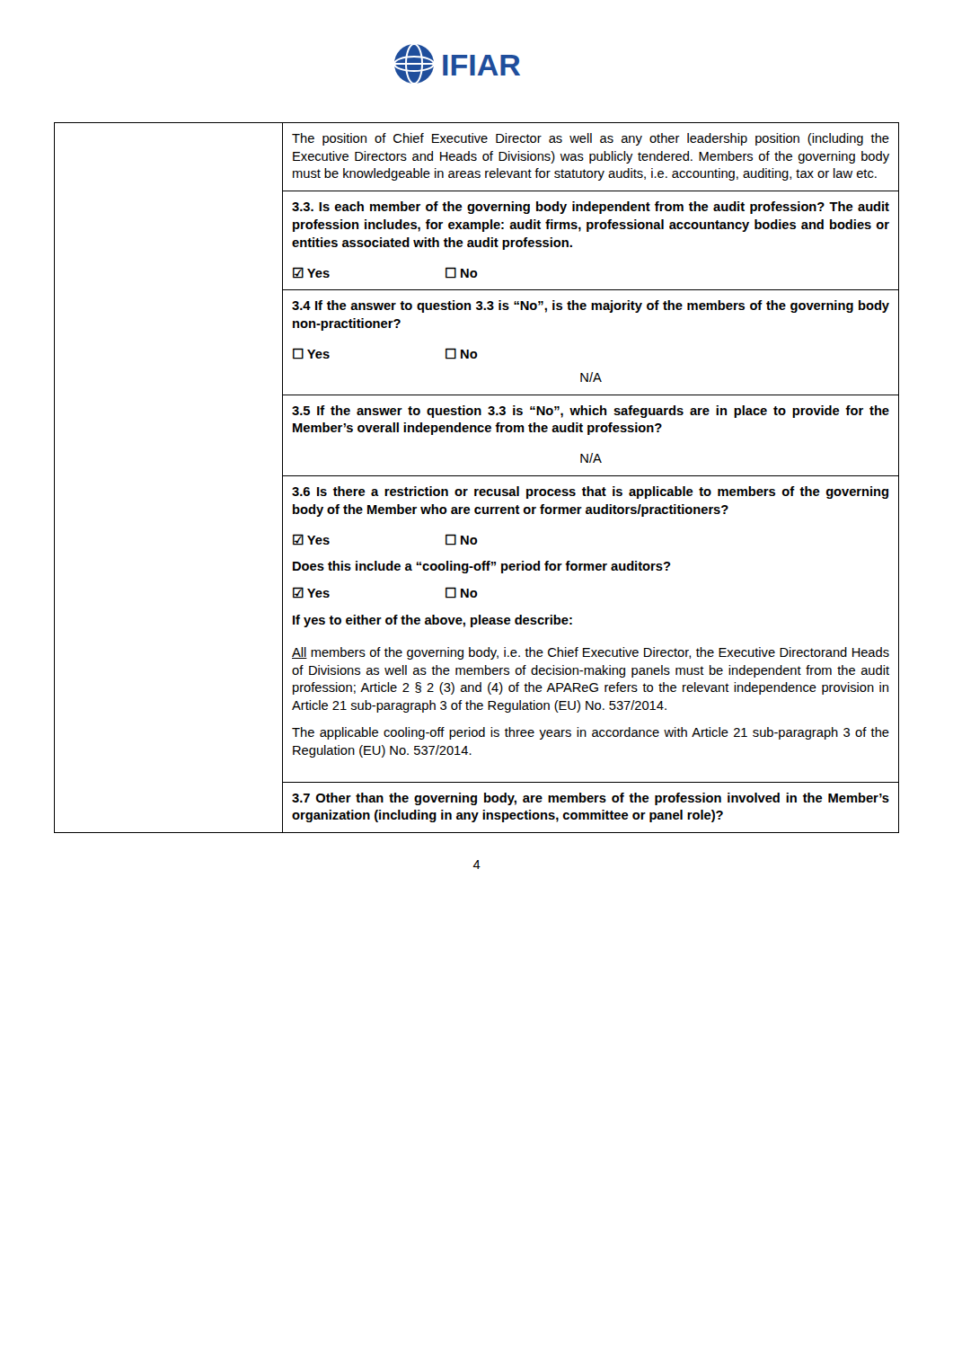IFIAR
| | The position of Chief Executive Director as well as any other leadership position (including the Executive Directors and Heads of Divisions) was publicly tendered. Members of the governing body must be knowledgeable in areas relevant for statutory audits, i.e. accounting, auditing, tax or law etc. |
| 3.3. Is each member of the governing body independent from the audit profession? The audit profession includes, for example: audit firms, professional accountancy bodies and bodies or entities associated with the audit profession. ☑ Yes ☐ No |
| 3.4 If the answer to question 3.3 is “No”, is the majority of the members of the governing body non-practitioner? ☐ Yes ☐ No N/A |
| 3.5 If the answer to question 3.3 is “No”, which safeguards are in place to provide for the Member’s overall independence from the audit profession? N/A |
| 3.6 Is there a restriction or recusal process that is applicable to members of the governing body of the Member who are current or former auditors/practitioners? ☑ Yes ☐ No Does this include a “cooling-off” period for former auditors? ☑ Yes ☐ No If yes to either of the above, please describe: All members of the governing body, i.e. the Chief Executive Director, the Executive Directorand Heads of Divisions as well as the members of decision-making panels must be independent from the audit profession; Article 2 § 2 (3) and (4) of the APAReG refers to the relevant independence provision in Article 21 sub-paragraph 3 of the Regulation (EU) No. 537/2014. The applicable cooling-off period is three years in accordance with Article 21 sub-paragraph 3 of the Regulation (EU) No. 537/2014. |
| 3.7 Other than the governing body, are members of the profession involved in the Member’s organization (including in any inspections, committee or panel role)? |
4